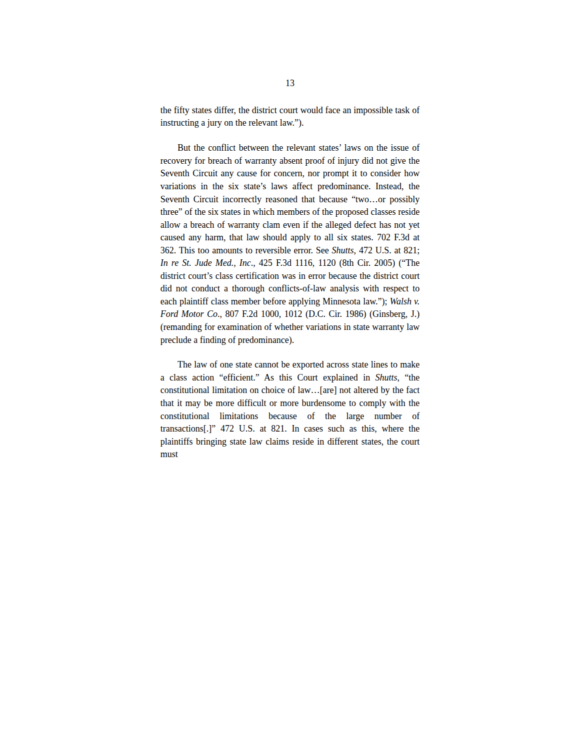13
the fifty states differ, the district court would face an impossible task of instructing a jury on the relevant law.”).
But the conflict between the relevant states’ laws on the issue of recovery for breach of warranty absent proof of injury did not give the Seventh Circuit any cause for concern, nor prompt it to consider how variations in the six state’s laws affect predominance. Instead, the Seventh Circuit incorrectly reasoned that because “two…or possibly three” of the six states in which members of the proposed classes reside allow a breach of warranty clam even if the alleged defect has not yet caused any harm, that law should apply to all six states. 702 F.3d at 362. This too amounts to reversible error. See Shutts, 472 U.S. at 821; In re St. Jude Med., Inc., 425 F.3d 1116, 1120 (8th Cir. 2005) (“The district court’s class certification was in error because the district court did not conduct a thorough conflicts-of-law analysis with respect to each plaintiff class member before applying Minnesota law.”); Walsh v. Ford Motor Co., 807 F.2d 1000, 1012 (D.C. Cir. 1986) (Ginsberg, J.) (remanding for examination of whether variations in state warranty law preclude a finding of predominance).
The law of one state cannot be exported across state lines to make a class action “efficient.” As this Court explained in Shutts, “the constitutional limitation on choice of law…[are] not altered by the fact that it may be more difficult or more burdensome to comply with the constitutional limitations because of the large number of transactions[.]” 472 U.S. at 821. In cases such as this, where the plaintiffs bringing state law claims reside in different states, the court must